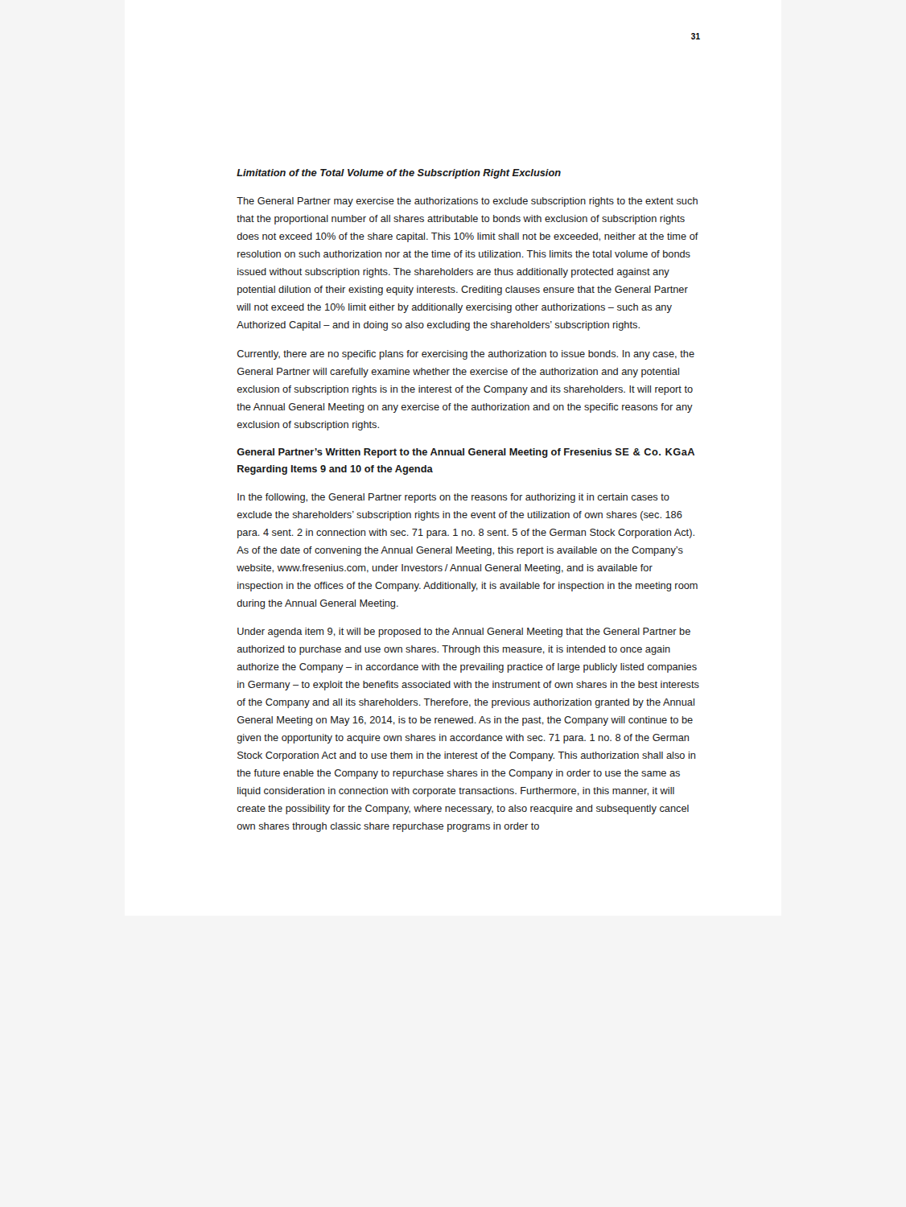31
Limitation of the Total Volume of the Subscription Right Exclusion
The General Partner may exercise the authorizations to exclude subscription rights to the extent such that the proportional number of all shares attributable to bonds with exclusion of subscription rights does not exceed 10% of the share capital. This 10% limit shall not be exceeded, neither at the time of resolution on such authorization nor at the time of its utilization. This limits the total volume of bonds issued without subscription rights. The shareholders are thus additionally protected against any potential dilution of their existing equity interests. Crediting clauses ensure that the General Partner will not exceed the 10% limit either by additionally exercising other authorizations – such as any Authorized Capital – and in doing so also excluding the shareholders’ subscription rights.
Currently, there are no specific plans for exercising the authorization to issue bonds. In any case, the General Partner will carefully examine whether the exercise of the authorization and any potential exclusion of subscription rights is in the interest of the Company and its shareholders. It will report to the Annual General Meeting on any exercise of the authorization and on the specific reasons for any exclusion of subscription rights.
General Partner’s Written Report to the Annual General Meeting of Fresenius SE & Co. KGaA
Regarding Items 9 and 10 of the Agenda
In the following, the General Partner reports on the reasons for authorizing it in certain cases to exclude the shareholders’ subscription rights in the event of the utilization of own shares (sec. 186 para. 4 sent. 2 in connection with sec. 71 para. 1 no. 8 sent. 5 of the German Stock Corporation Act). As of the date of convening the Annual General Meeting, this report is available on the Company’s website, www.fresenius.com, under Investors / Annual General Meeting, and is available for inspection in the offices of the Company. Additionally, it is available for inspection in the meeting room during the Annual General Meeting.
Under agenda item 9, it will be proposed to the Annual General Meeting that the General Partner be authorized to purchase and use own shares. Through this measure, it is intended to once again authorize the Company – in accordance with the prevailing practice of large publicly listed companies in Germany – to exploit the benefits associated with the instrument of own shares in the best interests of the Company and all its shareholders. Therefore, the previous authorization granted by the Annual General Meeting on May 16, 2014, is to be renewed. As in the past, the Company will continue to be given the opportunity to acquire own shares in accordance with sec. 71 para. 1 no. 8 of the German Stock Corporation Act and to use them in the interest of the Company. This authorization shall also in the future enable the Company to repurchase shares in the Company in order to use the same as liquid consideration in connection with corporate transactions. Furthermore, in this manner, it will create the possibility for the Company, where necessary, to also reacquire and subsequently cancel own shares through classic share repurchase programs in order to